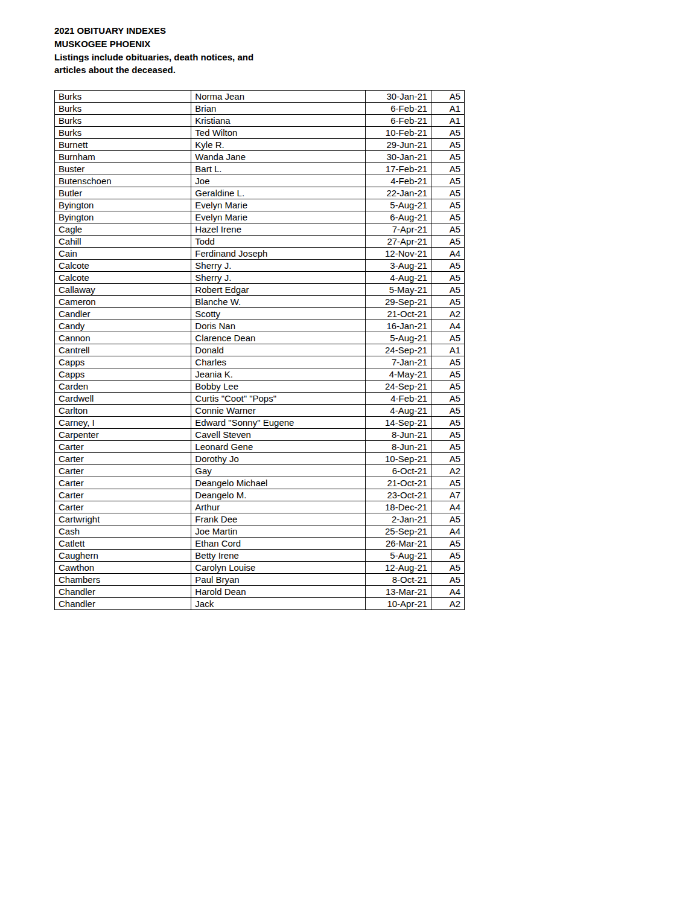2021 OBITUARY INDEXES
MUSKOGEE PHOENIX
Listings include obituaries, death notices, and
articles about the deceased.
| Burks | Norma Jean | 30-Jan-21 | A5 |
| Burks | Brian | 6-Feb-21 | A1 |
| Burks | Kristiana | 6-Feb-21 | A1 |
| Burks | Ted Wilton | 10-Feb-21 | A5 |
| Burnett | Kyle R. | 29-Jun-21 | A5 |
| Burnham | Wanda Jane | 30-Jan-21 | A5 |
| Buster | Bart L. | 17-Feb-21 | A5 |
| Butenschoen | Joe | 4-Feb-21 | A5 |
| Butler | Geraldine L. | 22-Jan-21 | A5 |
| Byington | Evelyn Marie | 5-Aug-21 | A5 |
| Byington | Evelyn Marie | 6-Aug-21 | A5 |
| Cagle | Hazel Irene | 7-Apr-21 | A5 |
| Cahill | Todd | 27-Apr-21 | A5 |
| Cain | Ferdinand Joseph | 12-Nov-21 | A4 |
| Calcote | Sherry J. | 3-Aug-21 | A5 |
| Calcote | Sherry J. | 4-Aug-21 | A5 |
| Callaway | Robert Edgar | 5-May-21 | A5 |
| Cameron | Blanche W. | 29-Sep-21 | A5 |
| Candler | Scotty | 21-Oct-21 | A2 |
| Candy | Doris Nan | 16-Jan-21 | A4 |
| Cannon | Clarence Dean | 5-Aug-21 | A5 |
| Cantrell | Donald | 24-Sep-21 | A1 |
| Capps | Charles | 7-Jan-21 | A5 |
| Capps | Jeania K. | 4-May-21 | A5 |
| Carden | Bobby Lee | 24-Sep-21 | A5 |
| Cardwell | Curtis "Coot" "Pops" | 4-Feb-21 | A5 |
| Carlton | Connie Warner | 4-Aug-21 | A5 |
| Carney, I | Edward "Sonny" Eugene | 14-Sep-21 | A5 |
| Carpenter | Cavell Steven | 8-Jun-21 | A5 |
| Carter | Leonard Gene | 8-Jun-21 | A5 |
| Carter | Dorothy Jo | 10-Sep-21 | A5 |
| Carter | Gay | 6-Oct-21 | A2 |
| Carter | Deangelo Michael | 21-Oct-21 | A5 |
| Carter | Deangelo M. | 23-Oct-21 | A7 |
| Carter | Arthur | 18-Dec-21 | A4 |
| Cartwright | Frank Dee | 2-Jan-21 | A5 |
| Cash | Joe Martin | 25-Sep-21 | A4 |
| Catlett | Ethan Cord | 26-Mar-21 | A5 |
| Caughern | Betty Irene | 5-Aug-21 | A5 |
| Cawthon | Carolyn Louise | 12-Aug-21 | A5 |
| Chambers | Paul Bryan | 8-Oct-21 | A5 |
| Chandler | Harold Dean | 13-Mar-21 | A4 |
| Chandler | Jack | 10-Apr-21 | A2 |